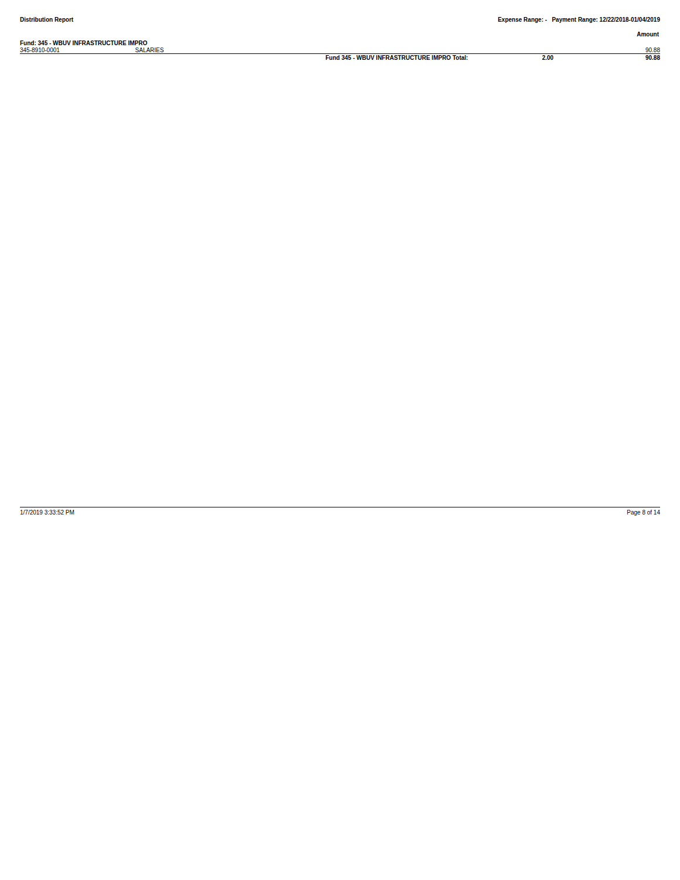Distribution Report
Expense Range: - Payment Range: 12/22/2018-01/04/2019
Amount
| Fund: 345 - WBUV INFRASTRUCTURE IMPRO |
| 345-8910-0001 | SALARIES | | 90.88 |
| Fund 345 - WBUV INFRASTRUCTURE IMPRO Total: | 2.00 | 90.88 |
1/7/2019 3:33:52 PM
Page 8 of 14